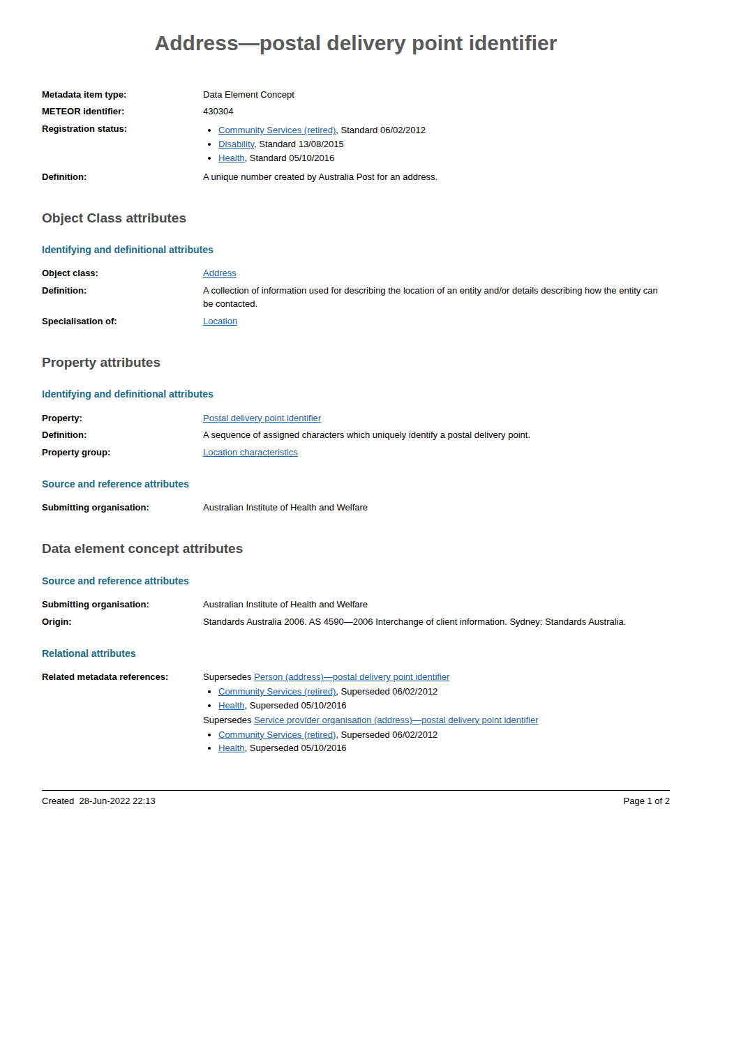Address—postal delivery point identifier
| Metadata item type: | Data Element Concept |
| METEOR identifier: | 430304 |
| Registration status: | Community Services (retired) , Standard 06/02/2012 Disability , Standard 13/08/2015 Health , Standard 05/10/2016 |
| Definition: | A unique number created by Australia Post for an address. |
Object Class attributes
Identifying and definitional attributes
| Object class: | Address |
| Definition: | A collection of information used for describing the location of an entity and/or details describing how the entity can be contacted. |
| Specialisation of: | Location |
Property attributes
Identifying and definitional attributes
| Property: | Postal delivery point identifier |
| Definition: | A sequence of assigned characters which uniquely identify a postal delivery point. |
| Property group: | Location characteristics |
Source and reference attributes
| Submitting organisation: | Australian Institute of Health and Welfare |
Data element concept attributes
Source and reference attributes
| Submitting organisation: | Australian Institute of Health and Welfare |
| Origin: | Standards Australia 2006. AS 4590—2006 Interchange of client information. Sydney: Standards Australia. |
Relational attributes
| Related metadata references: | Supersedes Person (address)—postal delivery point identifier Community Services (retired) , Superseded 06/02/2012 Health , Superseded 05/10/2016 Supersedes Service provider organisation (address)—postal delivery point identifier Community Services (retired) , Superseded 06/02/2012 Health , Superseded 05/10/2016 |
Created 28-Jun-2022 22:13 Page 1 of 2